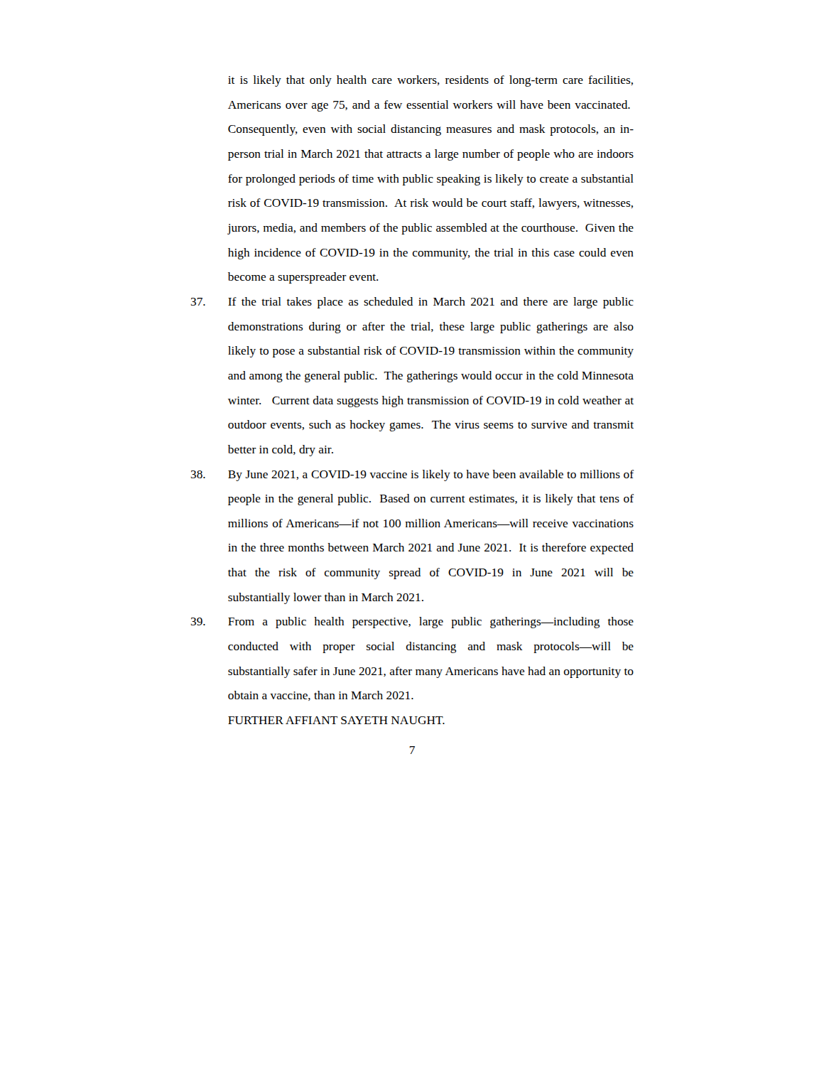it is likely that only health care workers, residents of long-term care facilities, Americans over age 75, and a few essential workers will have been vaccinated. Consequently, even with social distancing measures and mask protocols, an in-person trial in March 2021 that attracts a large number of people who are indoors for prolonged periods of time with public speaking is likely to create a substantial risk of COVID-19 transmission. At risk would be court staff, lawyers, witnesses, jurors, media, and members of the public assembled at the courthouse. Given the high incidence of COVID-19 in the community, the trial in this case could even become a superspreader event.
37.
If the trial takes place as scheduled in March 2021 and there are large public demonstrations during or after the trial, these large public gatherings are also likely to pose a substantial risk of COVID-19 transmission within the community and among the general public. The gatherings would occur in the cold Minnesota winter. Current data suggests high transmission of COVID-19 in cold weather at outdoor events, such as hockey games. The virus seems to survive and transmit better in cold, dry air.
38.
By June 2021, a COVID-19 vaccine is likely to have been available to millions of people in the general public. Based on current estimates, it is likely that tens of millions of Americans—if not 100 million Americans—will receive vaccinations in the three months between March 2021 and June 2021. It is therefore expected that the risk of community spread of COVID-19 in June 2021 will be substantially lower than in March 2021.
39.
From a public health perspective, large public gatherings—including those conducted with proper social distancing and mask protocols—will be substantially safer in June 2021, after many Americans have had an opportunity to obtain a vaccine, than in March 2021.
FURTHER AFFIANT SAYETH NAUGHT.
7